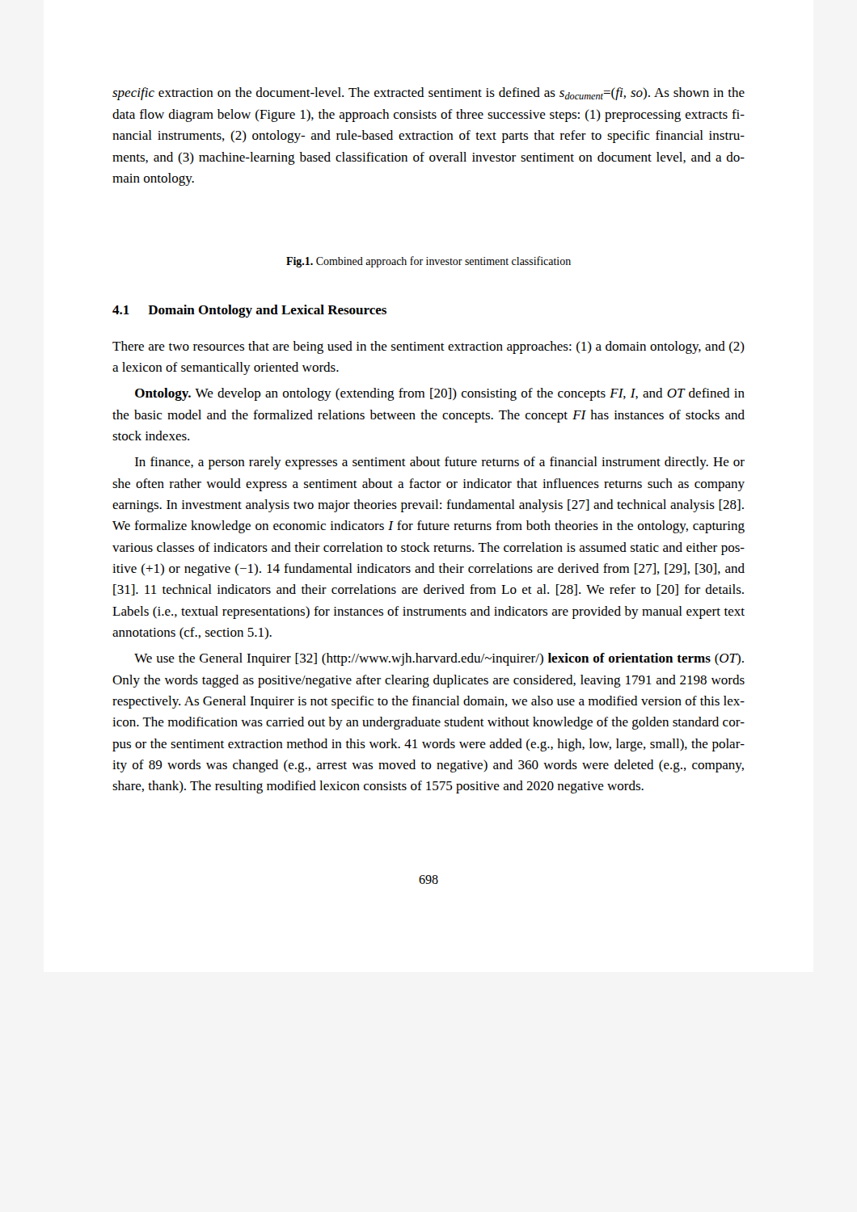specific extraction on the document-level. The extracted sentiment is defined as sdocument=(fi, so). As shown in the data flow diagram below (Figure 1), the approach consists of three successive steps: (1) preprocessing extracts financial instruments, (2) ontology- and rule-based extraction of text parts that refer to specific financial instruments, and (3) machine-learning based classification of overall investor sentiment on document level, and a domain ontology.
Fig.1. Combined approach for investor sentiment classification
4.1 Domain Ontology and Lexical Resources
There are two resources that are being used in the sentiment extraction approaches: (1) a domain ontology, and (2) a lexicon of semantically oriented words.
Ontology. We develop an ontology (extending from [20]) consisting of the concepts FI, I, and OT defined in the basic model and the formalized relations between the concepts. The concept FI has instances of stocks and stock indexes.
In finance, a person rarely expresses a sentiment about future returns of a financial instrument directly. He or she often rather would express a sentiment about a factor or indicator that influences returns such as company earnings. In investment analysis two major theories prevail: fundamental analysis [27] and technical analysis [28]. We formalize knowledge on economic indicators I for future returns from both theories in the ontology, capturing various classes of indicators and their correlation to stock returns. The correlation is assumed static and either positive (+1) or negative (−1). 14 fundamental indicators and their correlations are derived from [27], [29], [30], and [31]. 11 technical indicators and their correlations are derived from Lo et al. [28]. We refer to [20] for details. Labels (i.e., textual representations) for instances of instruments and indicators are provided by manual expert text annotations (cf., section 5.1).
We use the General Inquirer [32] (http://www.wjh.harvard.edu/~inquirer/) lexicon of orientation terms (OT). Only the words tagged as positive/negative after clearing duplicates are considered, leaving 1791 and 2198 words respectively. As General Inquirer is not specific to the financial domain, we also use a modified version of this lexicon. The modification was carried out by an undergraduate student without knowledge of the golden standard corpus or the sentiment extraction method in this work. 41 words were added (e.g., high, low, large, small), the polarity of 89 words was changed (e.g., arrest was moved to negative) and 360 words were deleted (e.g., company, share, thank). The resulting modified lexicon consists of 1575 positive and 2020 negative words.
698